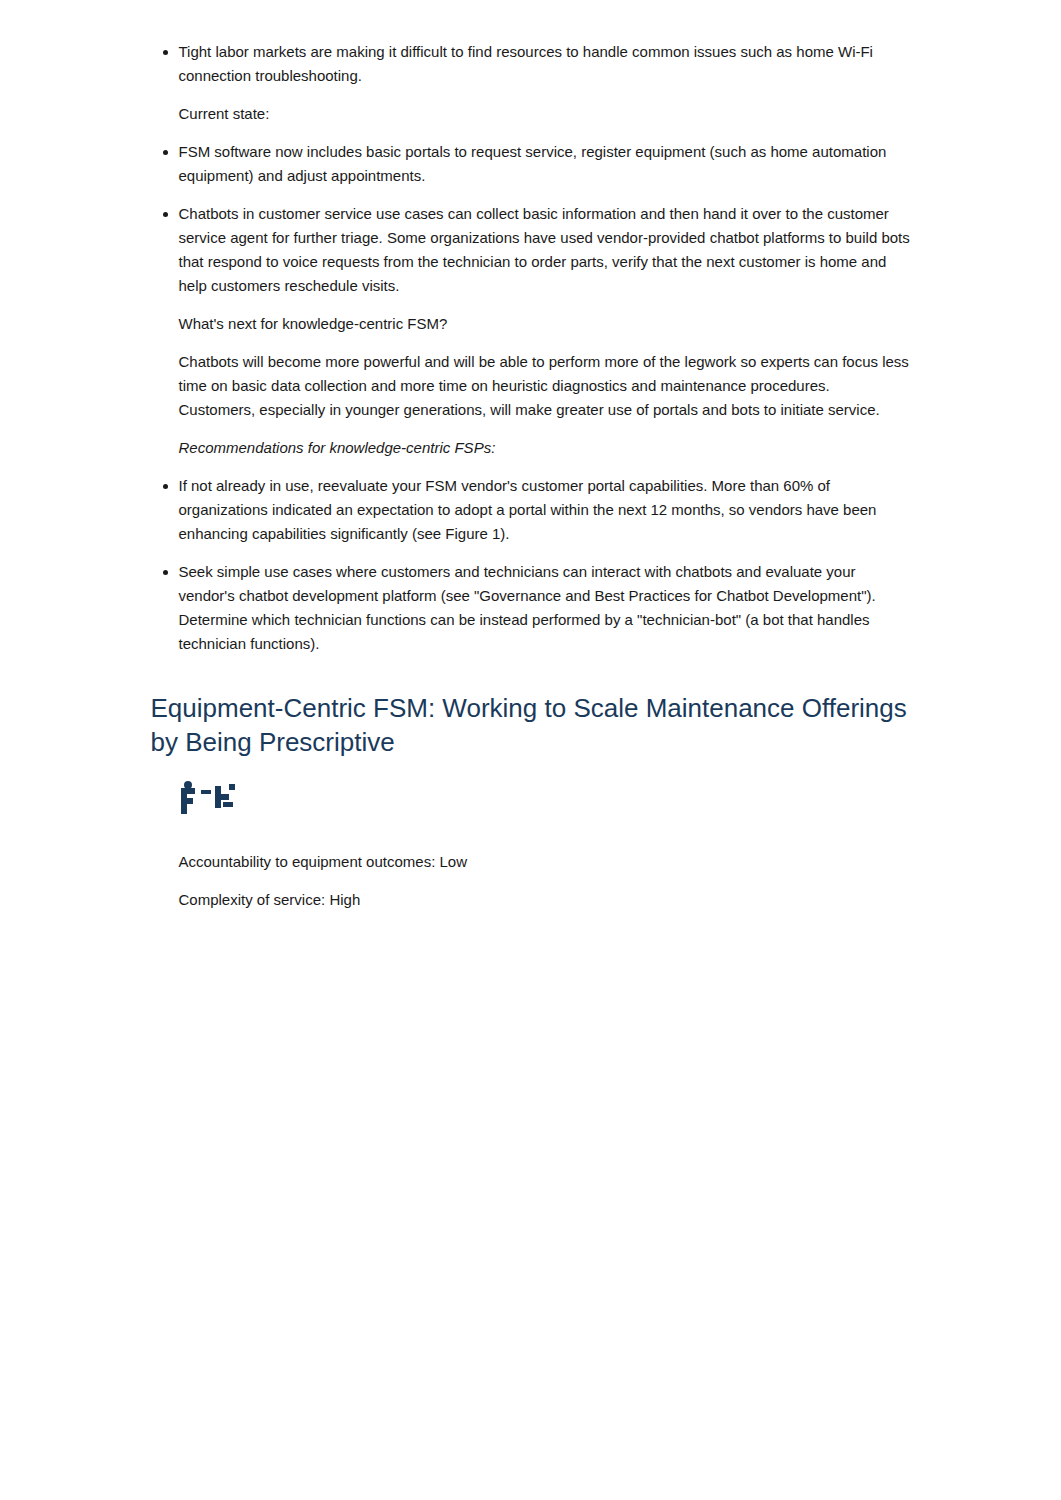Tight labor markets are making it difficult to find resources to handle common issues such as home Wi-Fi connection troubleshooting.
Current state:
FSM software now includes basic portals to request service, register equipment (such as home automation equipment) and adjust appointments.
Chatbots in customer service use cases can collect basic information and then hand it over to the customer service agent for further triage. Some organizations have used vendor-provided chatbot platforms to build bots that respond to voice requests from the technician to order parts, verify that the next customer is home and help customers reschedule visits.
What's next for knowledge-centric FSM?
Chatbots will become more powerful and will be able to perform more of the legwork so experts can focus less time on basic data collection and more time on heuristic diagnostics and maintenance procedures. Customers, especially in younger generations, will make greater use of portals and bots to initiate service.
Recommendations for knowledge-centric FSPs:
If not already in use, reevaluate your FSM vendor's customer portal capabilities. More than 60% of organizations indicated an expectation to adopt a portal within the next 12 months, so vendors have been enhancing capabilities significantly (see Figure 1).
Seek simple use cases where customers and technicians can interact with chatbots and evaluate your vendor's chatbot development platform (see "Governance and Best Practices for Chatbot Development"). Determine which technician functions can be instead performed by a "technician-bot" (a bot that handles technician functions).
Equipment-Centric FSM: Working to Scale Maintenance Offerings by Being Prescriptive
Accountability to equipment outcomes: Low
Complexity of service: High